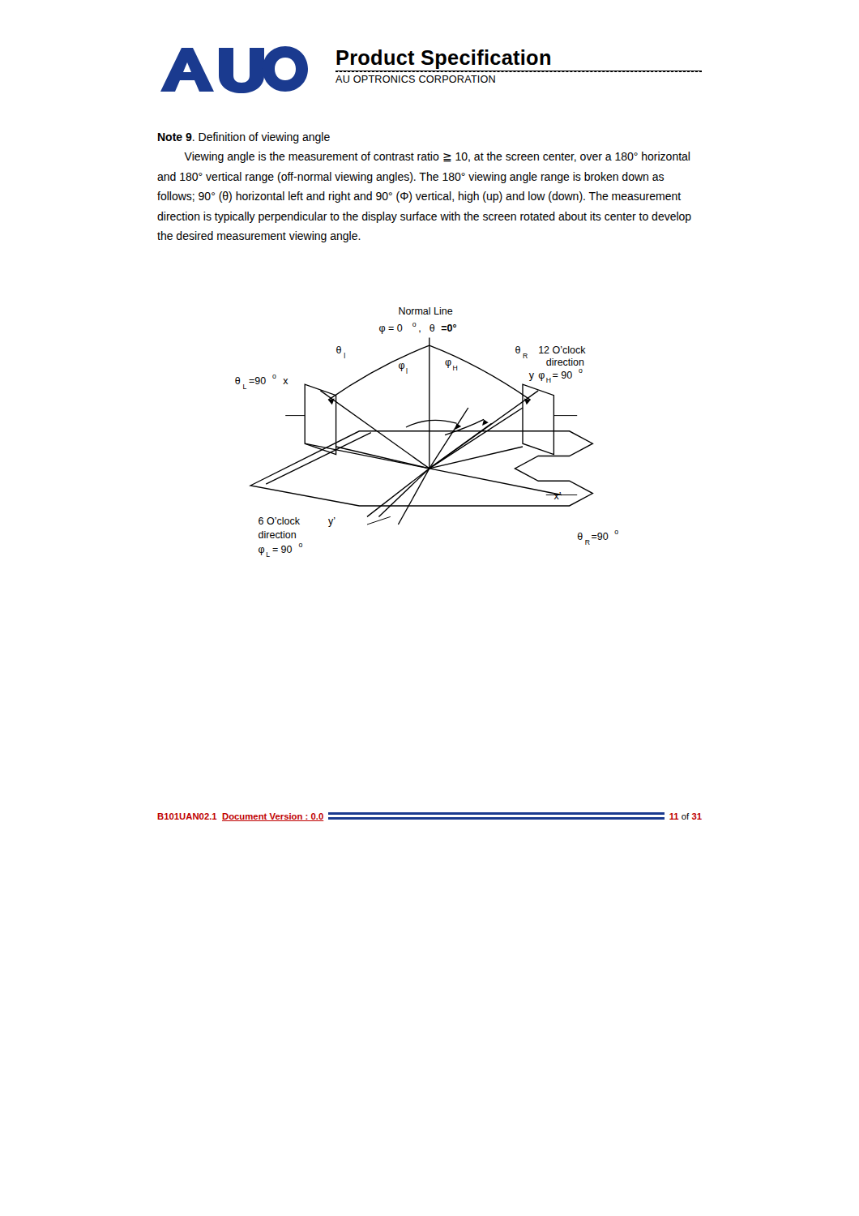Product Specification
AU OPTRONICS CORPORATION
Note 9. Definition of viewing angle
Viewing angle is the measurement of contrast ratio ≧ 10, at the screen center, over a 180° horizontal and 180° vertical range (off-normal viewing angles). The 180° viewing angle range is broken down as follows; 90° (θ) horizontal left and right and 90° (Φ) vertical, high (up) and low (down). The measurement direction is typically perpendicular to the display surface with the screen rotated about its center to develop the desired measurement viewing angle.
Normal Line φ = 0 o , θ =0° θ l θ R φ l φ H θ L =90 o x 12 O’clock direction y φ H = 90 o 6 O’clock direction φ L = 90 o y’ x’ θ R =90 o
B101UAN02.1 Document Version : 0.0
11 of 31